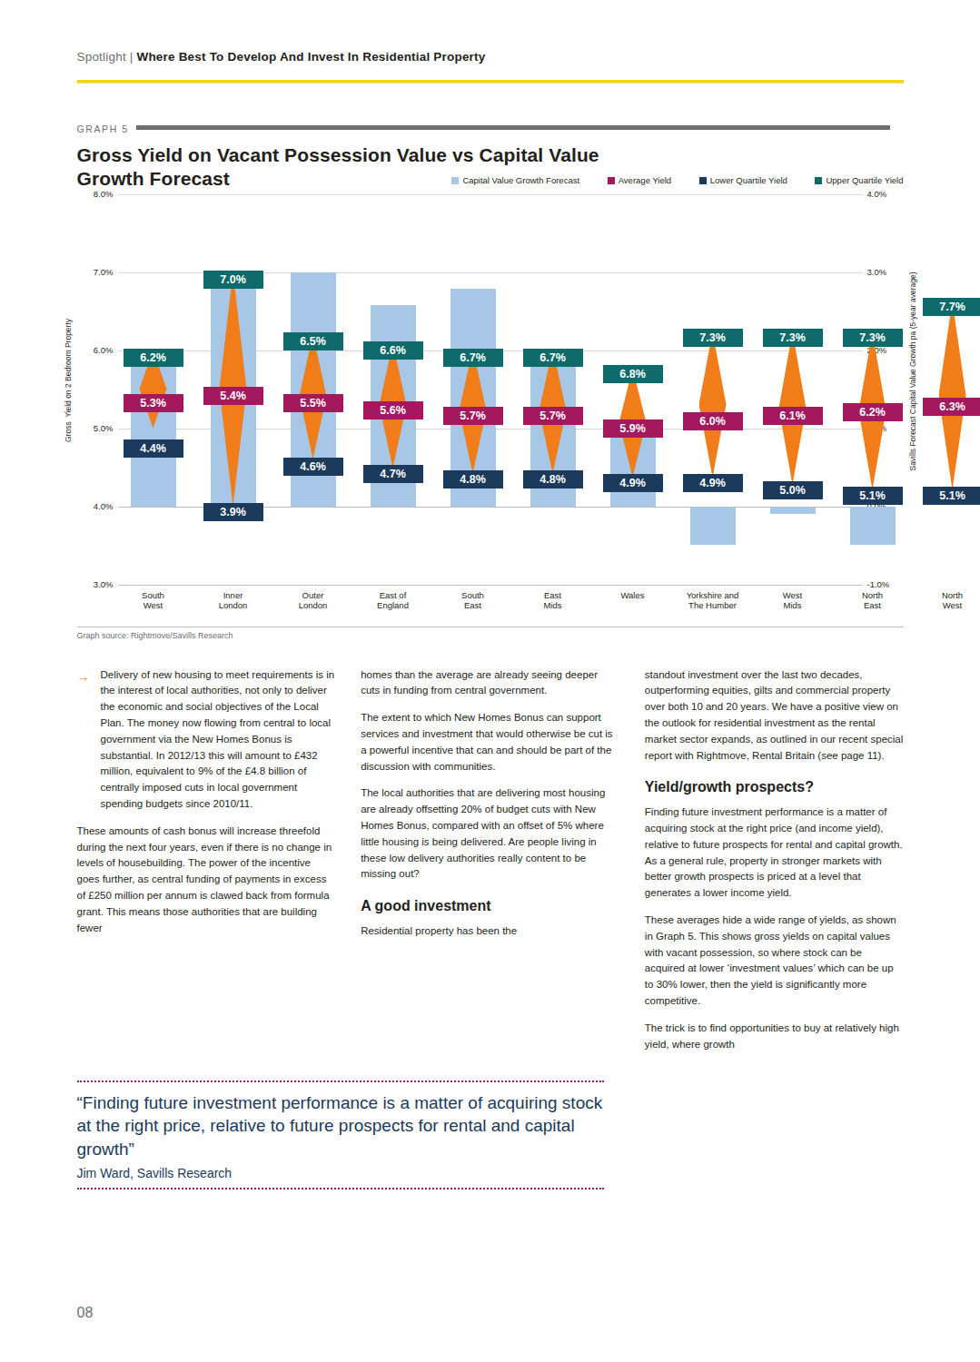Spotlight | Where Best To Develop And Invest In Residential Property
GRAPH 5
Gross Yield on Vacant Possession Value vs Capital Value
Growth Forecast
Capital Value Growth Forecast Average Yield Lower Quartile Yield Upper Quartile Yield
Gross Yield on 2 Bedroom Property
Savills Forecast Capital Value Growth pa (5-year average)
8.0%
7.0%
6.0%
5.0%
4.0%
3.0%
4.0%
3.0%
2.0%
1.0%
0.0%
-1.0%
6.2%
5.3%
4.4%
7.0%
5.4%
3.9%
6.5%
5.5%
4.6%
6.6%
5.6%
4.7%
6.7%
5.7%
4.8%
6.7%
5.7%
4.8%
6.8%
5.9%
4.9%
7.3%
6.0%
4.9%
7.3%
6.1%
5.0%
7.3%
6.2%
5.1%
7.7%
6.3%
5.1%
South
West
Inner
London
Outer
London
East of
England
South
East
East
Mids
Wales
Yorkshire and
The Humber
West
Mids
North
East
North
West
Graph source: Rightmove/Savills Research
Delivery of new housing to meet requirements is in the interest of local authorities, not only to deliver the economic and social objectives of the Local Plan. The money now flowing from central to local government via the New Homes Bonus is substantial. In 2012/13 this will amount to £432 million, equivalent to 9% of the £4.8 billion of centrally imposed cuts in local government spending budgets since 2010/11.
These amounts of cash bonus will increase threefold during the next four years, even if there is no change in levels of housebuilding. The power of the incentive goes further, as central funding of payments in excess of £250 million per annum is clawed back from formula grant. This means those authorities that are building fewer
homes than the average are already seeing deeper cuts in funding from central government.
The extent to which New Homes Bonus can support services and investment that would otherwise be cut is a powerful incentive that can and should be part of the discussion with communities.
The local authorities that are delivering most housing are already offsetting 20% of budget cuts with New Homes Bonus, compared with an offset of 5% where little housing is being delivered. Are people living in these low delivery authorities really content to be missing out?
A good investment
Residential property has been the
standout investment over the last two decades, outperforming equities, gilts and commercial property over both 10 and 20 years. We have a positive view on the outlook for residential investment as the rental market sector expands, as outlined in our recent special report with Rightmove, Rental Britain (see page 11).
Yield/growth prospects?
Finding future investment performance is a matter of acquiring stock at the right price (and income yield), relative to future prospects for rental and capital growth. As a general rule, property in stronger markets with better growth prospects is priced at a level that generates a lower income yield.
These averages hide a wide range of yields, as shown in Graph 5. This shows gross yields on capital values with vacant possession, so where stock can be acquired at lower ‘investment values’ which can be up to 30% lower, then the yield is significantly more competitive.
The trick is to find opportunities to buy at relatively high yield, where growth
“Finding future investment performance is a matter of acquiring stock at the right price, relative to future prospects for rental and capital growth”
Jim Ward, Savills Research
08